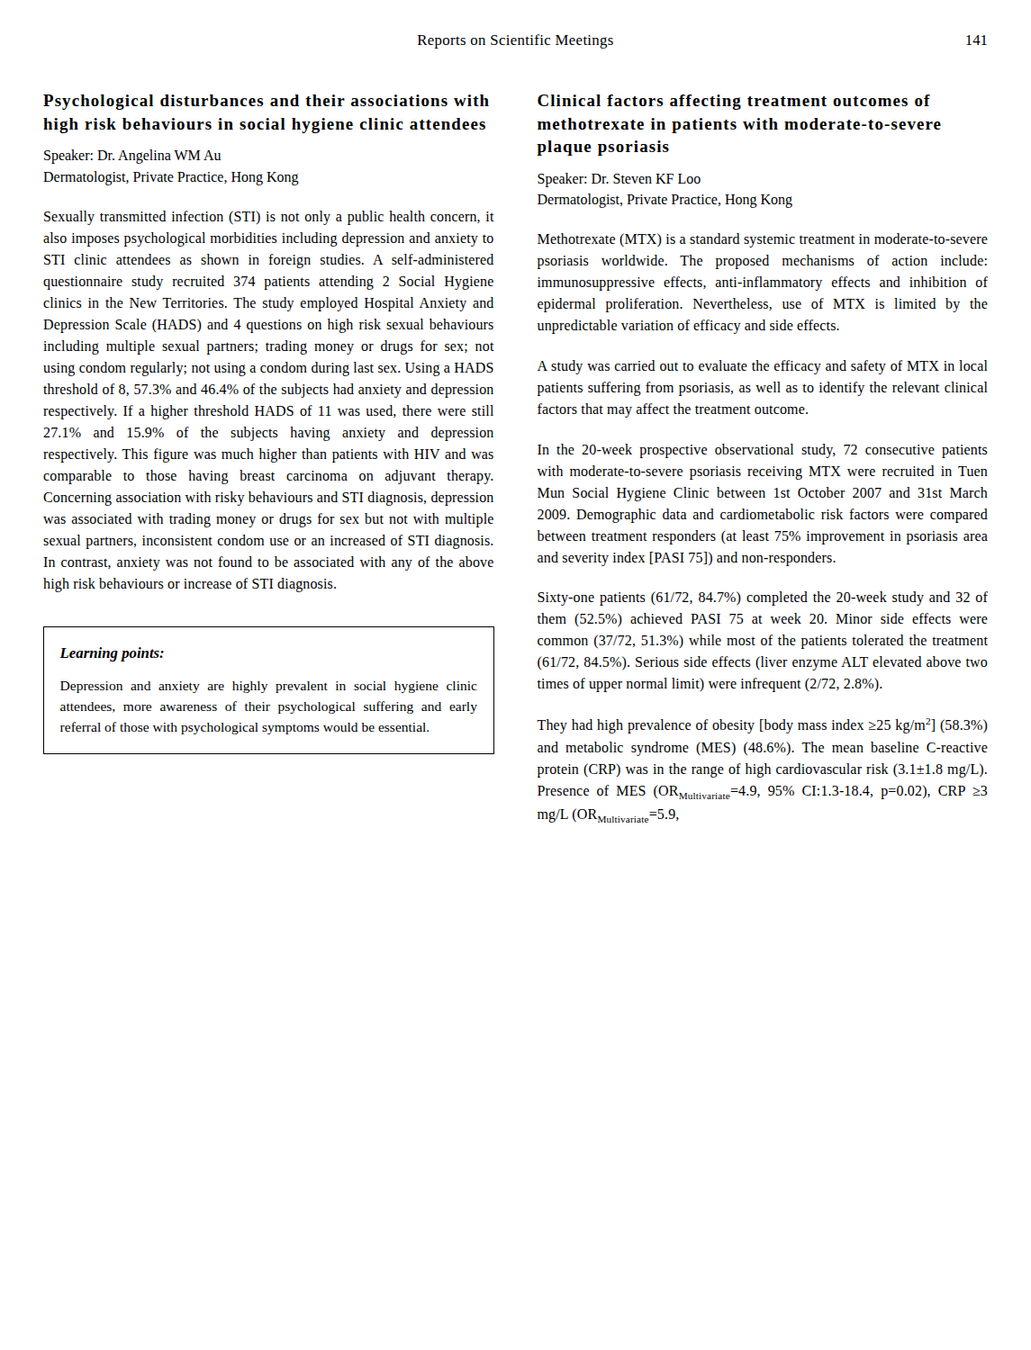Reports on Scientific Meetings 141
Psychological disturbances and their associations with high risk behaviours in social hygiene clinic attendees
Speaker: Dr. Angelina WM Au Dermatologist, Private Practice, Hong Kong
Sexually transmitted infection (STI) is not only a public health concern, it also imposes psychological morbidities including depression and anxiety to STI clinic attendees as shown in foreign studies. A self-administered questionnaire study recruited 374 patients attending 2 Social Hygiene clinics in the New Territories. The study employed Hospital Anxiety and Depression Scale (HADS) and 4 questions on high risk sexual behaviours including multiple sexual partners; trading money or drugs for sex; not using condom regularly; not using a condom during last sex. Using a HADS threshold of 8, 57.3% and 46.4% of the subjects had anxiety and depression respectively. If a higher threshold HADS of 11 was used, there were still 27.1% and 15.9% of the subjects having anxiety and depression respectively. This figure was much higher than patients with HIV and was comparable to those having breast carcinoma on adjuvant therapy. Concerning association with risky behaviours and STI diagnosis, depression was associated with trading money or drugs for sex but not with multiple sexual partners, inconsistent condom use or an increased of STI diagnosis. In contrast, anxiety was not found to be associated with any of the above high risk behaviours or increase of STI diagnosis.
Learning points:
Depression and anxiety are highly prevalent in social hygiene clinic attendees, more awareness of their psychological suffering and early referral of those with psychological symptoms would be essential.
Clinical factors affecting treatment outcomes of methotrexate in patients with moderate-to-severe plaque psoriasis
Speaker: Dr. Steven KF Loo Dermatologist, Private Practice, Hong Kong
Methotrexate (MTX) is a standard systemic treatment in moderate-to-severe psoriasis worldwide. The proposed mechanisms of action include: immunosuppressive effects, anti-inflammatory effects and inhibition of epidermal proliferation. Nevertheless, use of MTX is limited by the unpredictable variation of efficacy and side effects.
A study was carried out to evaluate the efficacy and safety of MTX in local patients suffering from psoriasis, as well as to identify the relevant clinical factors that may affect the treatment outcome.
In the 20-week prospective observational study, 72 consecutive patients with moderate-to-severe psoriasis receiving MTX were recruited in Tuen Mun Social Hygiene Clinic between 1st October 2007 and 31st March 2009. Demographic data and cardiometabolic risk factors were compared between treatment responders (at least 75% improvement in psoriasis area and severity index [PASI 75]) and non-responders.
Sixty-one patients (61/72, 84.7%) completed the 20-week study and 32 of them (52.5%) achieved PASI 75 at week 20. Minor side effects were common (37/72, 51.3%) while most of the patients tolerated the treatment (61/72, 84.5%). Serious side effects (liver enzyme ALT elevated above two times of upper normal limit) were infrequent (2/72, 2.8%).
They had high prevalence of obesity [body mass index ≥25 kg/m2] (58.3%) and metabolic syndrome (MES) (48.6%). The mean baseline C-reactive protein (CRP) was in the range of high cardiovascular risk (3.1±1.8 mg/L). Presence of MES (ORMultivariate=4.9, 95% CI:1.3-18.4, p=0.02), CRP ≥3 mg/L (ORMultivariate=5.9,